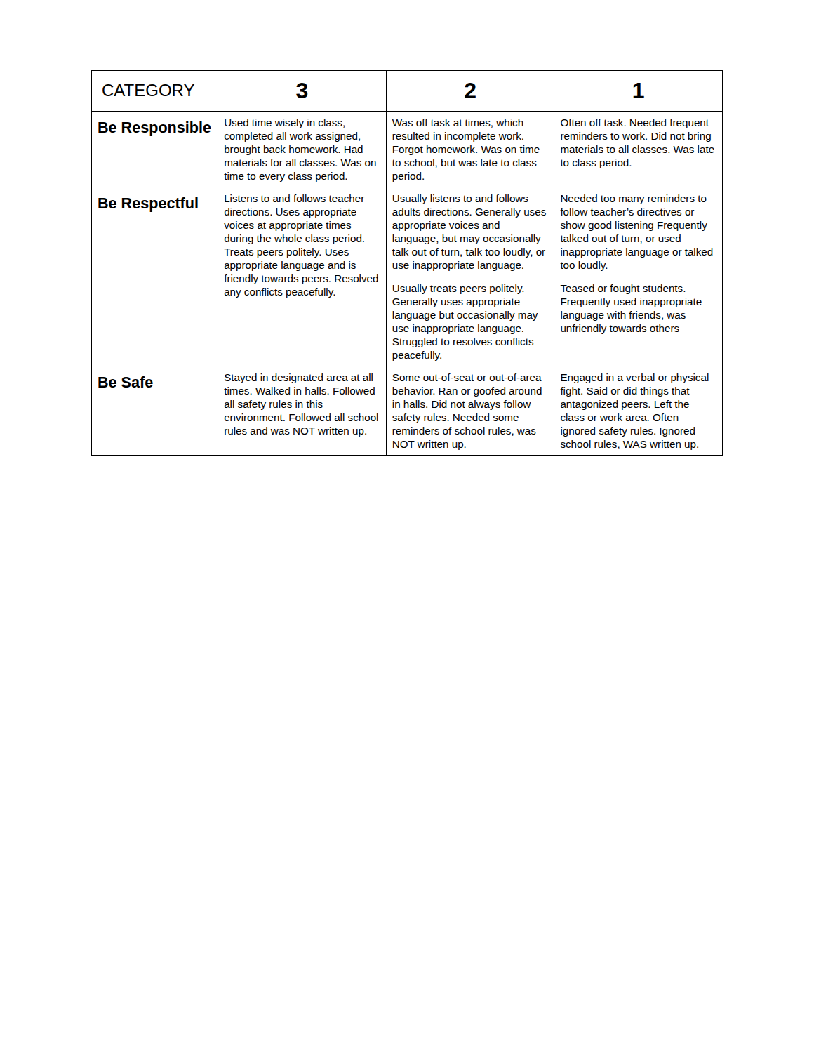| CATEGORY | 3 | 2 | 1 |
| --- | --- | --- | --- |
| Be Responsible | Used time wisely in class, completed all work assigned, brought back homework. Had materials for all classes. Was on time to every class period. | Was off task at times, which resulted in incomplete work. Forgot homework. Was on time to school, but was late to class period. | Often off task. Needed frequent reminders to work. Did not bring materials to all classes. Was late to class period. |
| Be Respectful | Listens to and follows teacher directions. Uses appropriate voices at appropriate times during the whole class period. Treats peers politely. Uses appropriate language and is friendly towards peers. Resolved any conflicts peacefully. | Usually listens to and follows adults directions. Generally uses appropriate voices and language, but may occasionally talk out of turn, talk too loudly, or use inappropriate language. Usually treats peers politely. Generally uses appropriate language but occasionally may use inappropriate language. Struggled to resolves conflicts peacefully. | Needed too many reminders to follow teacher’s directives or show good listening Frequently talked out of turn, or used inappropriate language or talked too loudly. Teased or fought students. Frequently used inappropriate language with friends, was unfriendly towards others |
| Be Safe | Stayed in designated area at all times. Walked in halls. Followed all safety rules in this environment. Followed all school rules and was NOT written up. | Some out-of-seat or out-of-area behavior. Ran or goofed around in halls. Did not always follow safety rules. Needed some reminders of school rules, was NOT written up. | Engaged in a verbal or physical fight. Said or did things that antagonized peers. Left the class or work area. Often ignored safety rules. Ignored school rules, WAS written up. |